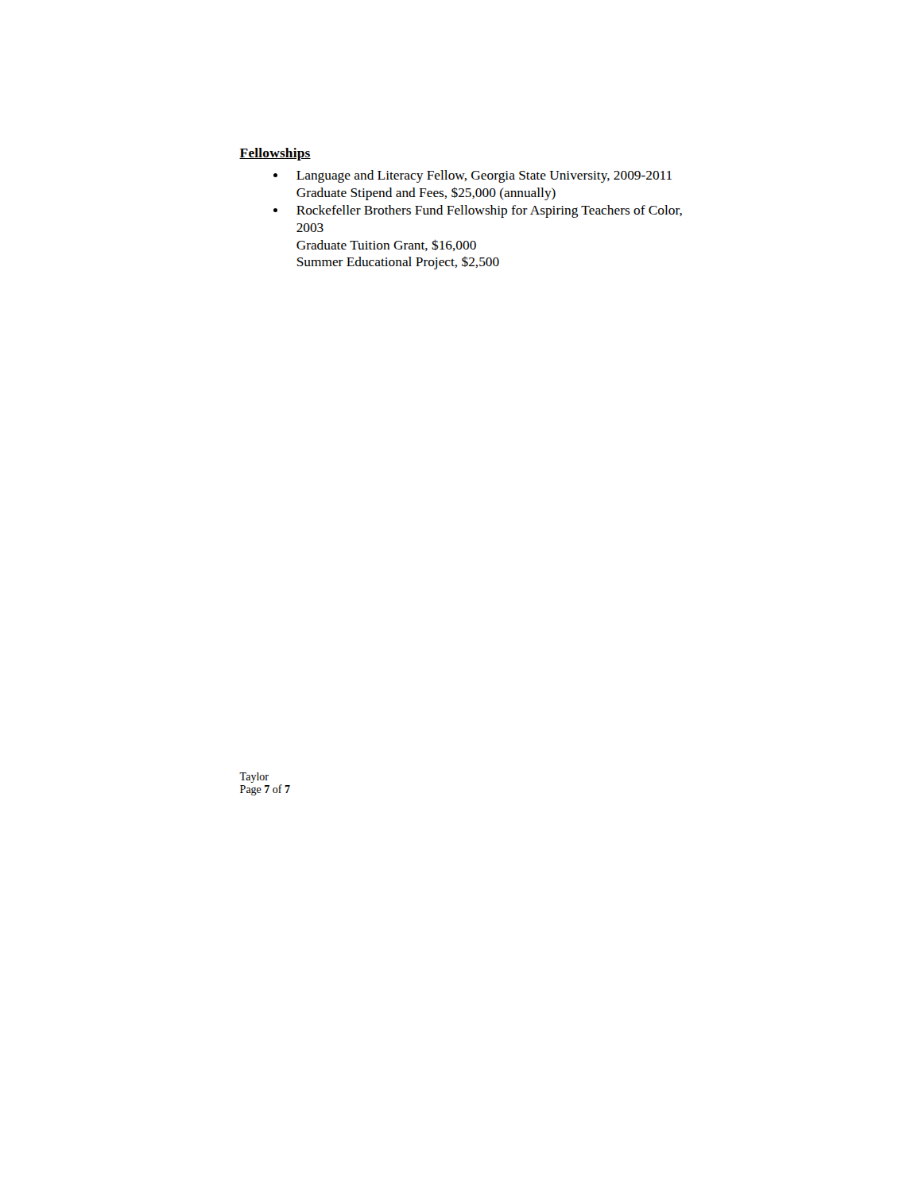Fellowships
Language and Literacy Fellow, Georgia State University, 2009-2011 Graduate Stipend and Fees, $25,000 (annually)
Rockefeller Brothers Fund Fellowship for Aspiring Teachers of Color, 2003 Graduate Tuition Grant, $16,000 Summer Educational Project, $2,500
Taylor Page 7 of 7